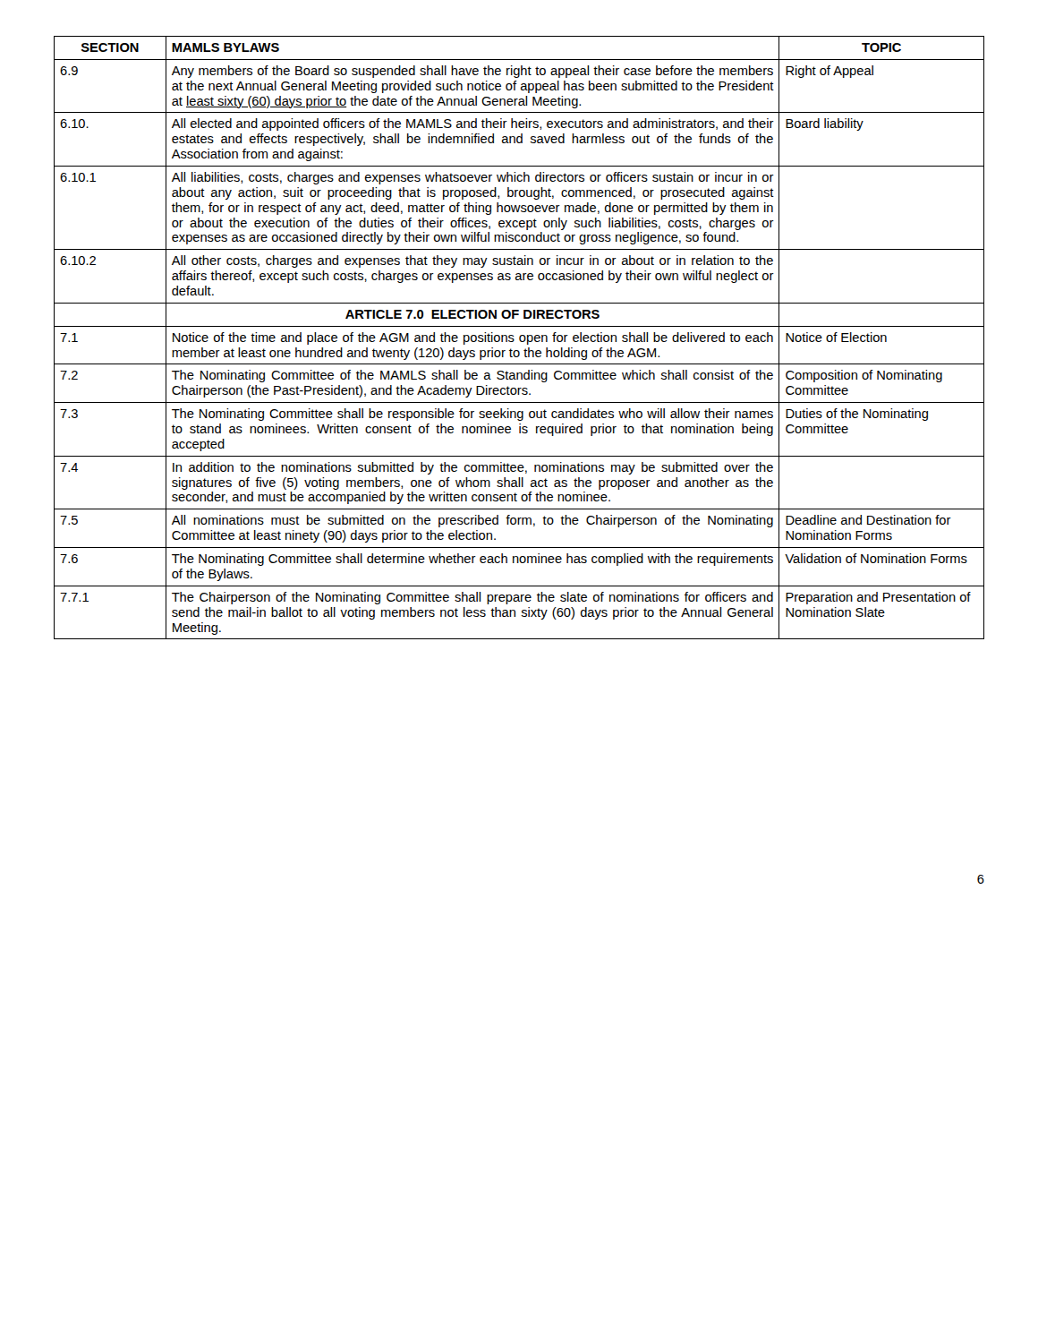| SECTION | MAMLS BYLAWS | TOPIC |
| --- | --- | --- |
| 6.9 | Any members of the Board so suspended shall have the right to appeal their case before the members at the next Annual General Meeting provided such notice of appeal has been submitted to the President at least sixty (60) days prior to the date of the Annual General Meeting. | Right of Appeal |
| 6.10. | All elected and appointed officers of the MAMLS and their heirs, executors and administrators, and their estates and effects respectively, shall be indemnified and saved harmless out of the funds of the Association from and against: | Board liability |
| 6.10.1 | All liabilities, costs, charges and expenses whatsoever which directors or officers sustain or incur in or about any action, suit or proceeding that is proposed, brought, commenced, or prosecuted against them, for or in respect of any act, deed, matter of thing howsoever made, done or permitted by them in or about the execution of the duties of their offices, except only such liabilities, costs, charges or expenses as are occasioned directly by their own wilful misconduct or gross negligence, so found. | |
| 6.10.2 | All other costs, charges and expenses that they may sustain or incur in or about or in relation to the affairs thereof, except such costs, charges or expenses as are occasioned by their own wilful neglect or default. | |
| | ARTICLE 7.0 ELECTION OF DIRECTORS | |
| 7.1 | Notice of the time and place of the AGM and the positions open for election shall be delivered to each member at least one hundred and twenty (120) days prior to the holding of the AGM. | Notice of Election |
| 7.2 | The Nominating Committee of the MAMLS shall be a Standing Committee which shall consist of the Chairperson (the Past-President), and the Academy Directors. | Composition of Nominating Committee |
| 7.3 | The Nominating Committee shall be responsible for seeking out candidates who will allow their names to stand as nominees. Written consent of the nominee is required prior to that nomination being accepted | Duties of the Nominating Committee |
| 7.4 | In addition to the nominations submitted by the committee, nominations may be submitted over the signatures of five (5) voting members, one of whom shall act as the proposer and another as the seconder, and must be accompanied by the written consent of the nominee. | |
| 7.5 | All nominations must be submitted on the prescribed form, to the Chairperson of the Nominating Committee at least ninety (90) days prior to the election. | Deadline and Destination for Nomination Forms |
| 7.6 | The Nominating Committee shall determine whether each nominee has complied with the requirements of the Bylaws. | Validation of Nomination Forms |
| 7.7.1 | The Chairperson of the Nominating Committee shall prepare the slate of nominations for officers and send the mail-in ballot to all voting members not less than sixty (60) days prior to the Annual General Meeting. | Preparation and Presentation of Nomination Slate |
6